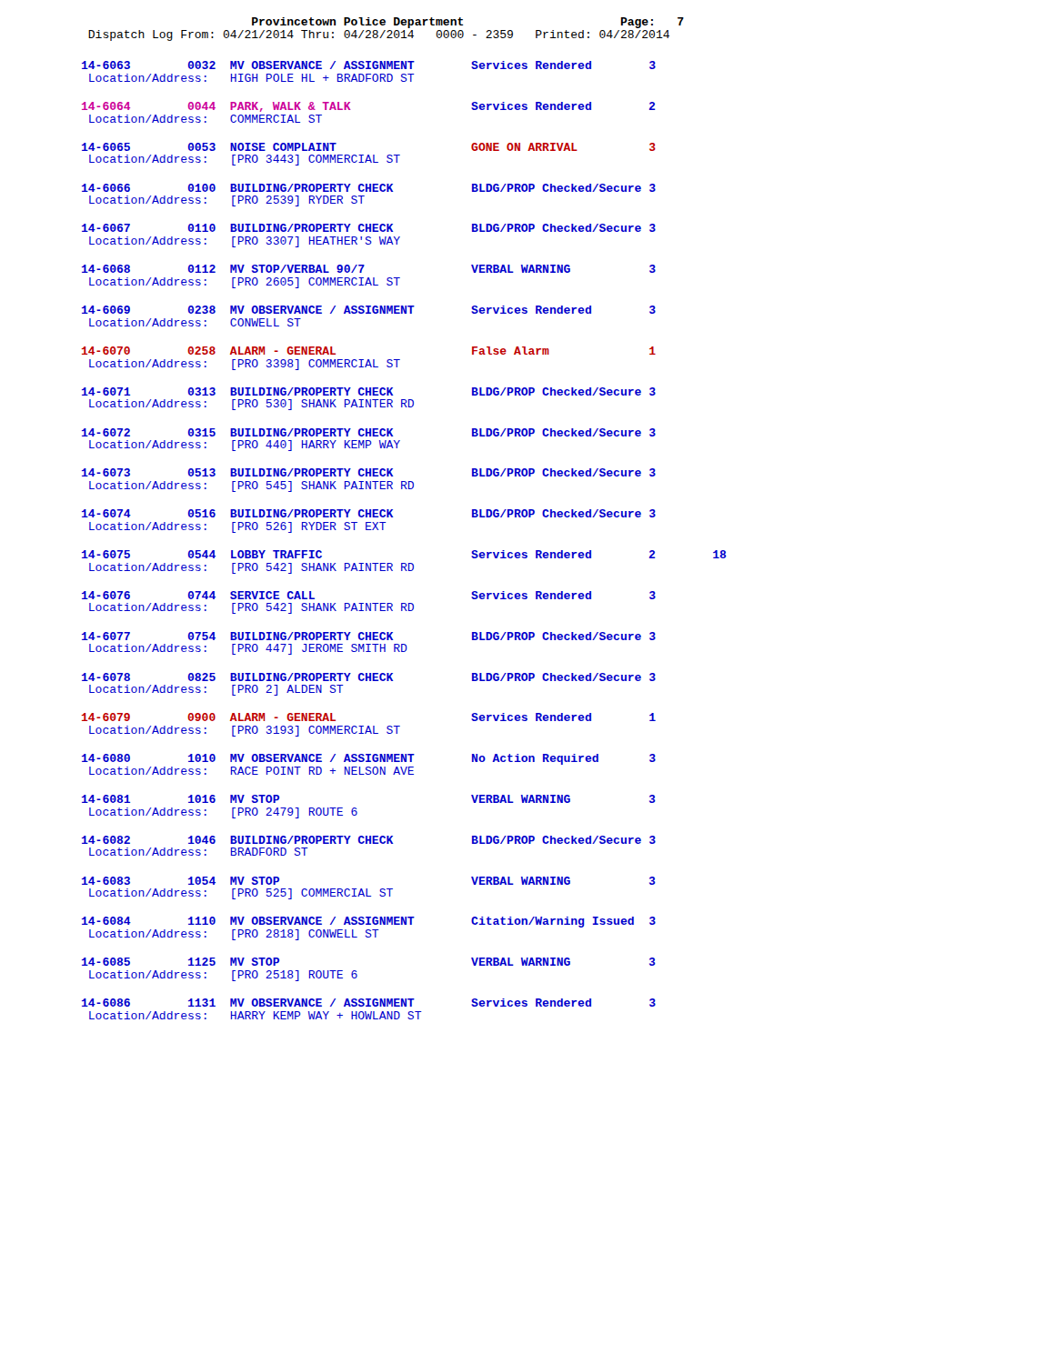Provincetown Police Department Page: 7
Dispatch Log From: 04/21/2014 Thru: 04/28/2014 0000 - 2359 Printed: 04/28/2014
14-6063 0032 MV OBSERVANCE / ASSIGNMENT Services Rendered 3
Location/Address: HIGH POLE HL + BRADFORD ST
14-6064 0044 PARK, WALK & TALK Services Rendered 2
Location/Address: COMMERCIAL ST
14-6065 0053 NOISE COMPLAINT GONE ON ARRIVAL 3
Location/Address: [PRO 3443] COMMERCIAL ST
14-6066 0100 BUILDING/PROPERTY CHECK BLDG/PROP Checked/Secure 3
Location/Address: [PRO 2539] RYDER ST
14-6067 0110 BUILDING/PROPERTY CHECK BLDG/PROP Checked/Secure 3
Location/Address: [PRO 3307] HEATHER'S WAY
14-6068 0112 MV STOP/VERBAL 90/7 VERBAL WARNING 3
Location/Address: [PRO 2605] COMMERCIAL ST
14-6069 0238 MV OBSERVANCE / ASSIGNMENT Services Rendered 3
Location/Address: CONWELL ST
14-6070 0258 ALARM - GENERAL False Alarm 1
Location/Address: [PRO 3398] COMMERCIAL ST
14-6071 0313 BUILDING/PROPERTY CHECK BLDG/PROP Checked/Secure 3
Location/Address: [PRO 530] SHANK PAINTER RD
14-6072 0315 BUILDING/PROPERTY CHECK BLDG/PROP Checked/Secure 3
Location/Address: [PRO 440] HARRY KEMP WAY
14-6073 0513 BUILDING/PROPERTY CHECK BLDG/PROP Checked/Secure 3
Location/Address: [PRO 545] SHANK PAINTER RD
14-6074 0516 BUILDING/PROPERTY CHECK BLDG/PROP Checked/Secure 3
Location/Address: [PRO 526] RYDER ST EXT
14-6075 0544 LOBBY TRAFFIC Services Rendered 2 18
Location/Address: [PRO 542] SHANK PAINTER RD
14-6076 0744 SERVICE CALL Services Rendered 3
Location/Address: [PRO 542] SHANK PAINTER RD
14-6077 0754 BUILDING/PROPERTY CHECK BLDG/PROP Checked/Secure 3
Location/Address: [PRO 447] JEROME SMITH RD
14-6078 0825 BUILDING/PROPERTY CHECK BLDG/PROP Checked/Secure 3
Location/Address: [PRO 2] ALDEN ST
14-6079 0900 ALARM - GENERAL Services Rendered 1
Location/Address: [PRO 3193] COMMERCIAL ST
14-6080 1010 MV OBSERVANCE / ASSIGNMENT No Action Required 3
Location/Address: RACE POINT RD + NELSON AVE
14-6081 1016 MV STOP VERBAL WARNING 3
Location/Address: [PRO 2479] ROUTE 6
14-6082 1046 BUILDING/PROPERTY CHECK BLDG/PROP Checked/Secure 3
Location/Address: BRADFORD ST
14-6083 1054 MV STOP VERBAL WARNING 3
Location/Address: [PRO 525] COMMERCIAL ST
14-6084 1110 MV OBSERVANCE / ASSIGNMENT Citation/Warning Issued 3
Location/Address: [PRO 2818] CONWELL ST
14-6085 1125 MV STOP VERBAL WARNING 3
Location/Address: [PRO 2518] ROUTE 6
14-6086 1131 MV OBSERVANCE / ASSIGNMENT Services Rendered 3
Location/Address: HARRY KEMP WAY + HOWLAND ST